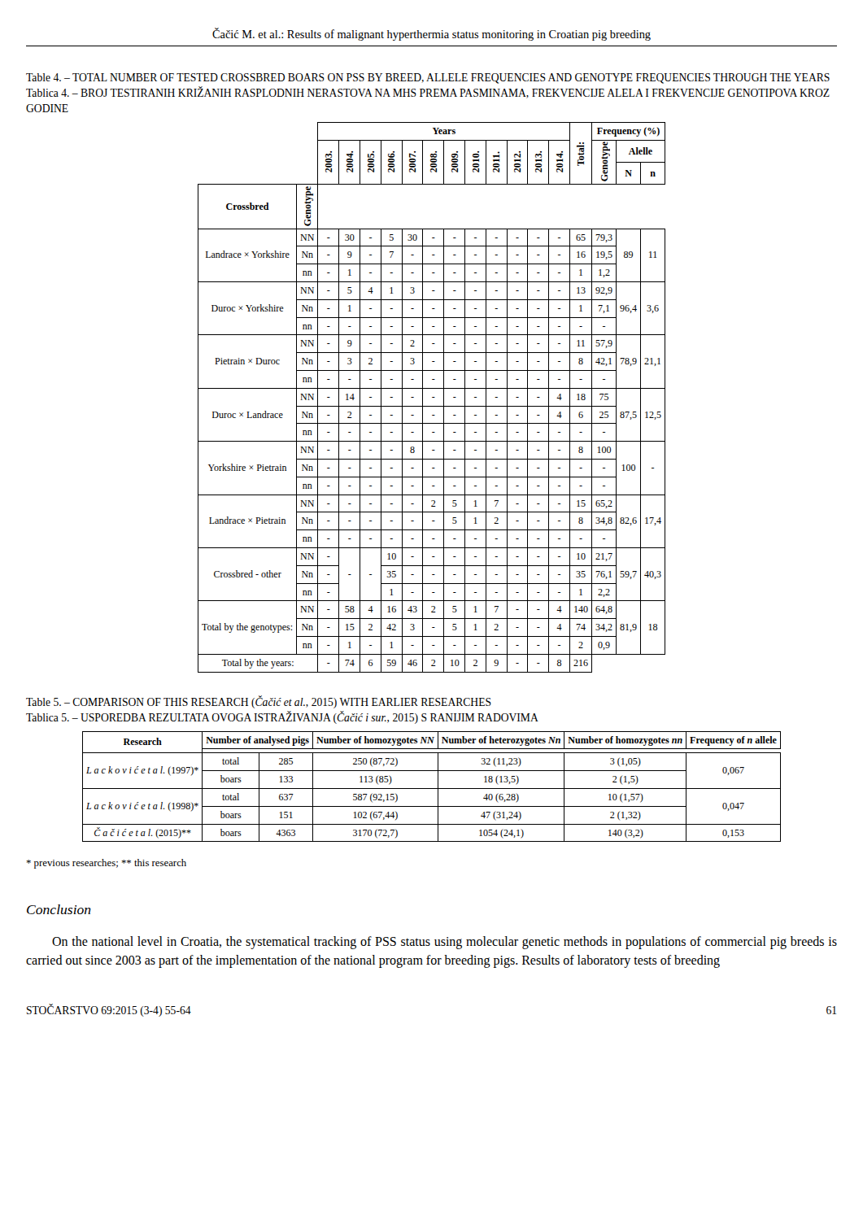Čačić M. et al.: Results of malignant hyperthermia status monitoring in Croatian pig breeding
Table 4. – TOTAL NUMBER OF TESTED CROSSBRED BOARS ON PSS BY BREED, ALLELE FREQUENCIES AND GENOTYPE FREQUENCIES THROUGH THE YEARS
Tablica 4. – BROJ TESTIRANIH KRIŽANIH RASPLODNIH NERASTOVA NA MHS PREMA PASMINAMA, FREKVENCIJE ALELA I FREKVENCIJE GENOTIPOVA KROZ GODINE
| | | Years | Total: | Frequency (%) |
| --- | --- | --- | --- | --- |
| 2003. | 2004. | 2005. | 2006. | 2007. | 2008. | 2009. | 2010. | 2011. | 2012. | 2013. | 2014. | Genotype | Alelle |
| N | n |
| Crossbred | Genotype | |
| Landrace × Yorkshire | NN | - | 30 | - | 5 | 30 | - | - | - | - | - | - | - | 65 | 79,3 | 89 | 11 |
| Nn | - | 9 | - | 7 | - | - | - | - | - | - | - | - | 16 | 19,5 |
| nn | - | 1 | - | - | - | - | - | - | - | - | - | - | 1 | 1,2 |
| Duroc × Yorkshire | NN | - | 5 | 4 | 1 | 3 | - | - | - | - | - | - | - | 13 | 92,9 | 96,4 | 3,6 |
| Nn | - | 1 | - | - | - | - | - | - | - | - | - | - | 1 | 7,1 |
| nn | - | - | - | - | - | - | - | - | - | - | - | - | - | - |
| Pietrain × Duroc | NN | - | 9 | - | - | 2 | - | - | - | - | - | - | - | 11 | 57,9 | 78,9 | 21,1 |
| Nn | - | 3 | 2 | - | 3 | - | - | - | - | - | - | - | 8 | 42,1 |
| nn | - | - | - | - | - | - | - | - | - | - | - | - | - | - |
| Duroc × Landrace | NN | - | 14 | - | - | - | - | - | - | - | - | - | 4 | 18 | 75 | 87,5 | 12,5 |
| Nn | - | 2 | - | - | - | - | - | - | - | - | - | 4 | 6 | 25 |
| nn | - | - | - | - | - | - | - | - | - | - | - | - | - | - |
| Yorkshire × Pietrain | NN | - | - | - | - | 8 | - | - | - | - | - | - | - | 8 | 100 | 100 | - |
| Nn | - | - | - | - | - | - | - | - | - | - | - | - | - | - |
| nn | - | - | - | - | - | - | - | - | - | - | - | - | - | - |
| Landrace × Pietrain | NN | - | - | - | - | - | 2 | 5 | 1 | 7 | - | - | - | 15 | 65,2 | 82,6 | 17,4 |
| Nn | - | - | - | - | - | - | 5 | 1 | 2 | - | - | - | 8 | 34,8 |
| nn | - | - | - | - | - | - | - | - | - | - | - | - | - | - |
| Crossbred - other | NN | - | - | - | 10 | - | - | - | - | - | - | - | - | 10 | 21,7 | 59,7 | 40,3 |
| Nn | - | 35 | - | - | - | - | - | - | - | - | 35 | 76,1 |
| nn | - | 1 | - | - | - | - | - | - | - | - | 1 | 2,2 |
| Total by the genotypes: | NN | - | 58 | 4 | 16 | 43 | 2 | 5 | 1 | 7 | - | - | 4 | 140 | 64,8 | 81,9 | 18 |
| Nn | - | 15 | 2 | 42 | 3 | - | 5 | 1 | 2 | - | - | 4 | 74 | 34,2 |
| nn | - | 1 | - | 1 | - | - | - | - | - | - | - | - | 2 | 0,9 |
| Total by the years: | - | 74 | 6 | 59 | 46 | 2 | 10 | 2 | 9 | - | - | 8 | 216 | |
Table 5. – COMPARISON OF THIS RESEARCH (Čačić et al., 2015) WITH EARLIER RESEARCHES
Tablica 5. – USPOREDBA REZULTATA OVOGA ISTRAŽIVANJA (Čačić i sur., 2015) S RANIJIM RADOVIMA
| Research | Number of analysed pigs | Number of homozygotes NN | Number of heterozygotes Nn | Number of homozygotes nn | Frequency of n allele |
| --- | --- | --- | --- | --- | --- |
| L a c k o v i ć e t a l. (1997)* | total | 285 | 250 (87,72) | 32 (11,23) | 3 (1,05) | 0,067 |
| boars | 133 | 113 (85) | 18 (13,5) | 2 (1,5) |
| L a c k o v i ć e t a l. (1998)* | total | 637 | 587 (92,15) | 40 (6,28) | 10 (1,57) | 0,047 |
| boars | 151 | 102 (67,44) | 47 (31,24) | 2 (1,32) |
| Č a č i ć e t a l. (2015)** | boars | 4363 | 3170 (72,7) | 1054 (24,1) | 140 (3,2) | 0,153 |
* previous researches; ** this research
Conclusion
On the national level in Croatia, the systematical tracking of PSS status using molecular genetic methods in populations of commercial pig breeds is carried out since 2003 as part of the implementation of the national program for breeding pigs. Results of laboratory tests of breeding
STOČARSTVO 69:2015 (3-4) 55-64 61